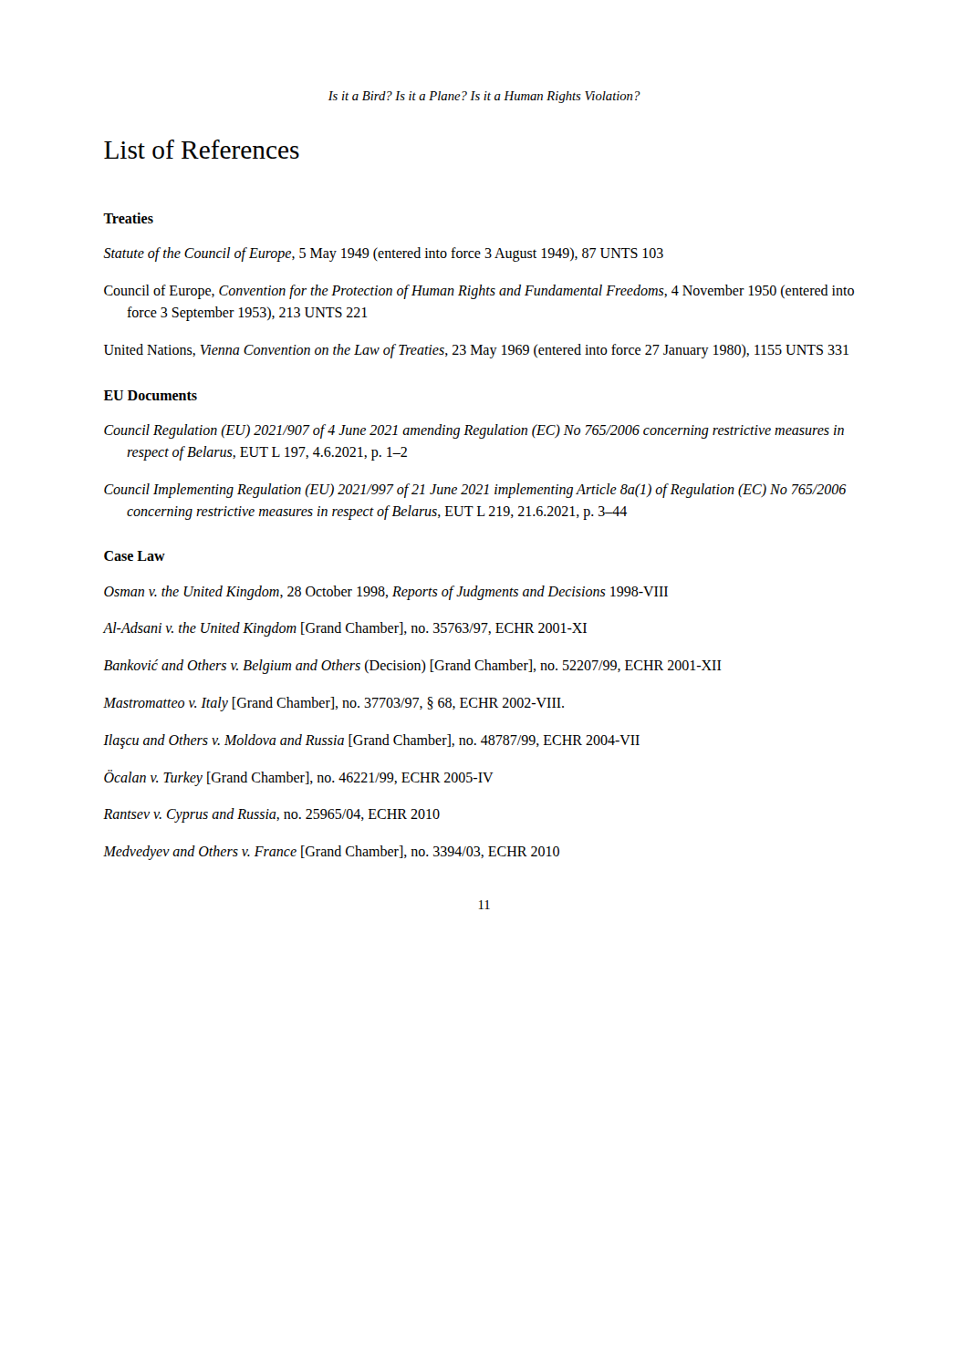Is it a Bird? Is it a Plane? Is it a Human Rights Violation?
List of References
Treaties
Statute of the Council of Europe, 5 May 1949 (entered into force 3 August 1949), 87 UNTS 103
Council of Europe, Convention for the Protection of Human Rights and Fundamental Freedoms, 4 November 1950 (entered into force 3 September 1953), 213 UNTS 221
United Nations, Vienna Convention on the Law of Treaties, 23 May 1969 (entered into force 27 January 1980), 1155 UNTS 331
EU Documents
Council Regulation (EU) 2021/907 of 4 June 2021 amending Regulation (EC) No 765/2006 concerning restrictive measures in respect of Belarus, EUT L 197, 4.6.2021, p. 1–2
Council Implementing Regulation (EU) 2021/997 of 21 June 2021 implementing Article 8a(1) of Regulation (EC) No 765/2006 concerning restrictive measures in respect of Belarus, EUT L 219, 21.6.2021, p. 3–44
Case Law
Osman v. the United Kingdom, 28 October 1998, Reports of Judgments and Decisions 1998-VIII
Al-Adsani v. the United Kingdom [Grand Chamber], no. 35763/97, ECHR 2001-XI
Banković and Others v. Belgium and Others (Decision) [Grand Chamber], no. 52207/99, ECHR 2001-XII
Mastromatteo v. Italy [Grand Chamber], no. 37703/97, § 68, ECHR 2002-VIII.
Ilaşcu and Others v. Moldova and Russia [Grand Chamber], no. 48787/99, ECHR 2004-VII
Öcalan v. Turkey [Grand Chamber], no. 46221/99, ECHR 2005-IV
Rantsev v. Cyprus and Russia, no. 25965/04, ECHR 2010
Medvedyev and Others v. France [Grand Chamber], no. 3394/03, ECHR 2010
11